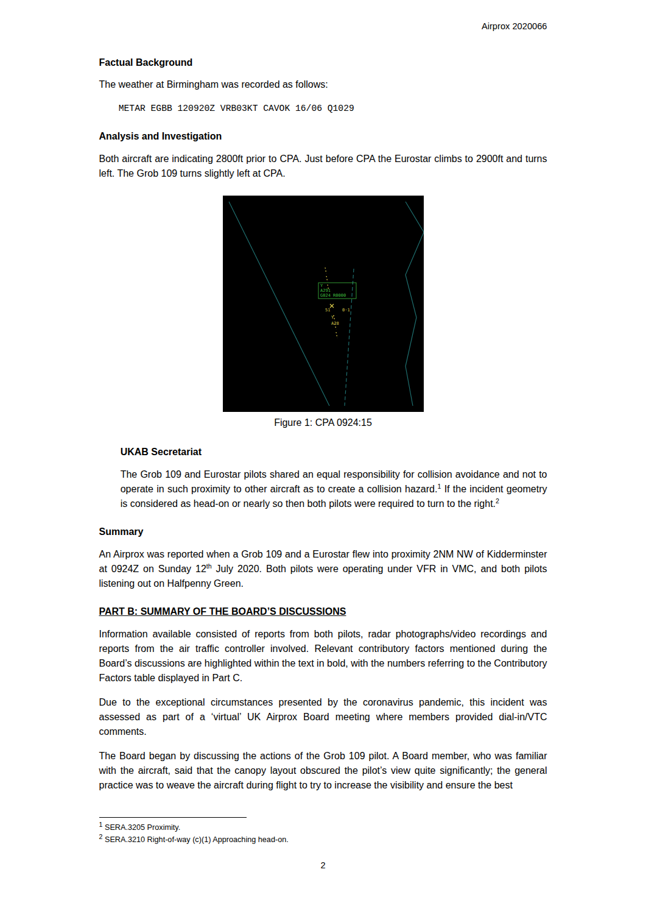Airprox 2020066
Factual Background
The weather at Birmingham was recorded as follows:
METAR EGBB 120920Z VRB03KT CAVOK 16/06 Q1029
Analysis and Investigation
Both aircraft are indicating 2800ft prior to CPA. Just before CPA the Eurostar climbs to 2900ft and turns left. The Grob 109 turns slightly left at CPA.
Y A291 G024 R0000 51 0·1 Y A28
Figure 1: CPA 0924:15
UKAB Secretariat
The Grob 109 and Eurostar pilots shared an equal responsibility for collision avoidance and not to operate in such proximity to other aircraft as to create a collision hazard.1 If the incident geometry is considered as head-on or nearly so then both pilots were required to turn to the right.2
Summary
An Airprox was reported when a Grob 109 and a Eurostar flew into proximity 2NM NW of Kidderminster at 0924Z on Sunday 12th July 2020. Both pilots were operating under VFR in VMC, and both pilots listening out on Halfpenny Green.
PART B: SUMMARY OF THE BOARD’S DISCUSSIONS
Information available consisted of reports from both pilots, radar photographs/video recordings and reports from the air traffic controller involved. Relevant contributory factors mentioned during the Board’s discussions are highlighted within the text in bold, with the numbers referring to the Contributory Factors table displayed in Part C.
Due to the exceptional circumstances presented by the coronavirus pandemic, this incident was assessed as part of a ‘virtual’ UK Airprox Board meeting where members provided dial-in/VTC comments.
The Board began by discussing the actions of the Grob 109 pilot. A Board member, who was familiar with the aircraft, said that the canopy layout obscured the pilot’s view quite significantly; the general practice was to weave the aircraft during flight to try to increase the visibility and ensure the best
1 SERA.3205 Proximity.
2 SERA.3210 Right-of-way (c)(1) Approaching head-on.
2